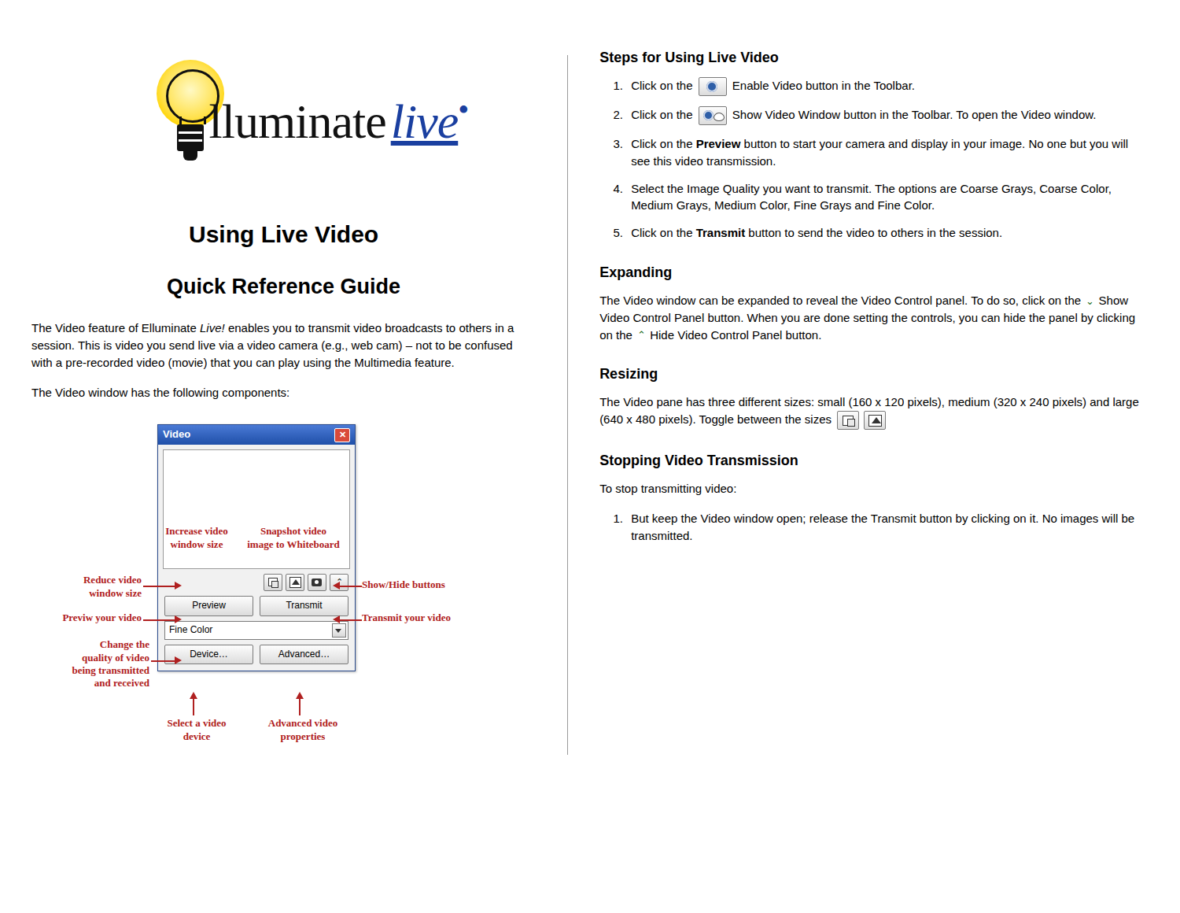lluminatelive•
Using Live Video
Quick Reference Guide
The Video feature of Elluminate Live! enables you to transmit video broadcasts to others in a session. This is video you send live via a video camera (e.g., web cam) – not to be confused with a pre-recorded video (movie) that you can play using the Multimedia feature.
The Video window has the following components:
Video✕
⌃
Preview
Transmit
Fine Color
Device…
Advanced…
Increase video
window size
Snapshot video
image to Whiteboard
Reduce video
window size
Previw your video
Change the
quality of video
being transmitted
and received
Show/Hide buttons
Transmit your video
Select a video
device
Advanced video
properties
Steps for Using Live Video
Click on the Enable Video button in the Toolbar.
Click on the Show Video Window button in the Toolbar. To open the Video window.
Click on the Preview button to start your camera and display in your image. No one but you will see this video transmission.
Select the Image Quality you want to transmit. The options are Coarse Grays, Coarse Color, Medium Grays, Medium Color, Fine Grays and Fine Color.
Click on the Transmit button to send the video to others in the session.
Expanding
The Video window can be expanded to reveal the Video Control panel. To do so, click on the ⌄ Show Video Control Panel button. When you are done setting the controls, you can hide the panel by clicking on the ⌃ Hide Video Control Panel button.
Resizing
The Video pane has three different sizes: small (160 x 120 pixels), medium (320 x 240 pixels) and large (640 x 480 pixels). Toggle between the sizes
Stopping Video Transmission
To stop transmitting video:
But keep the Video window open; release the Transmit button by clicking on it. No images will be transmitted.